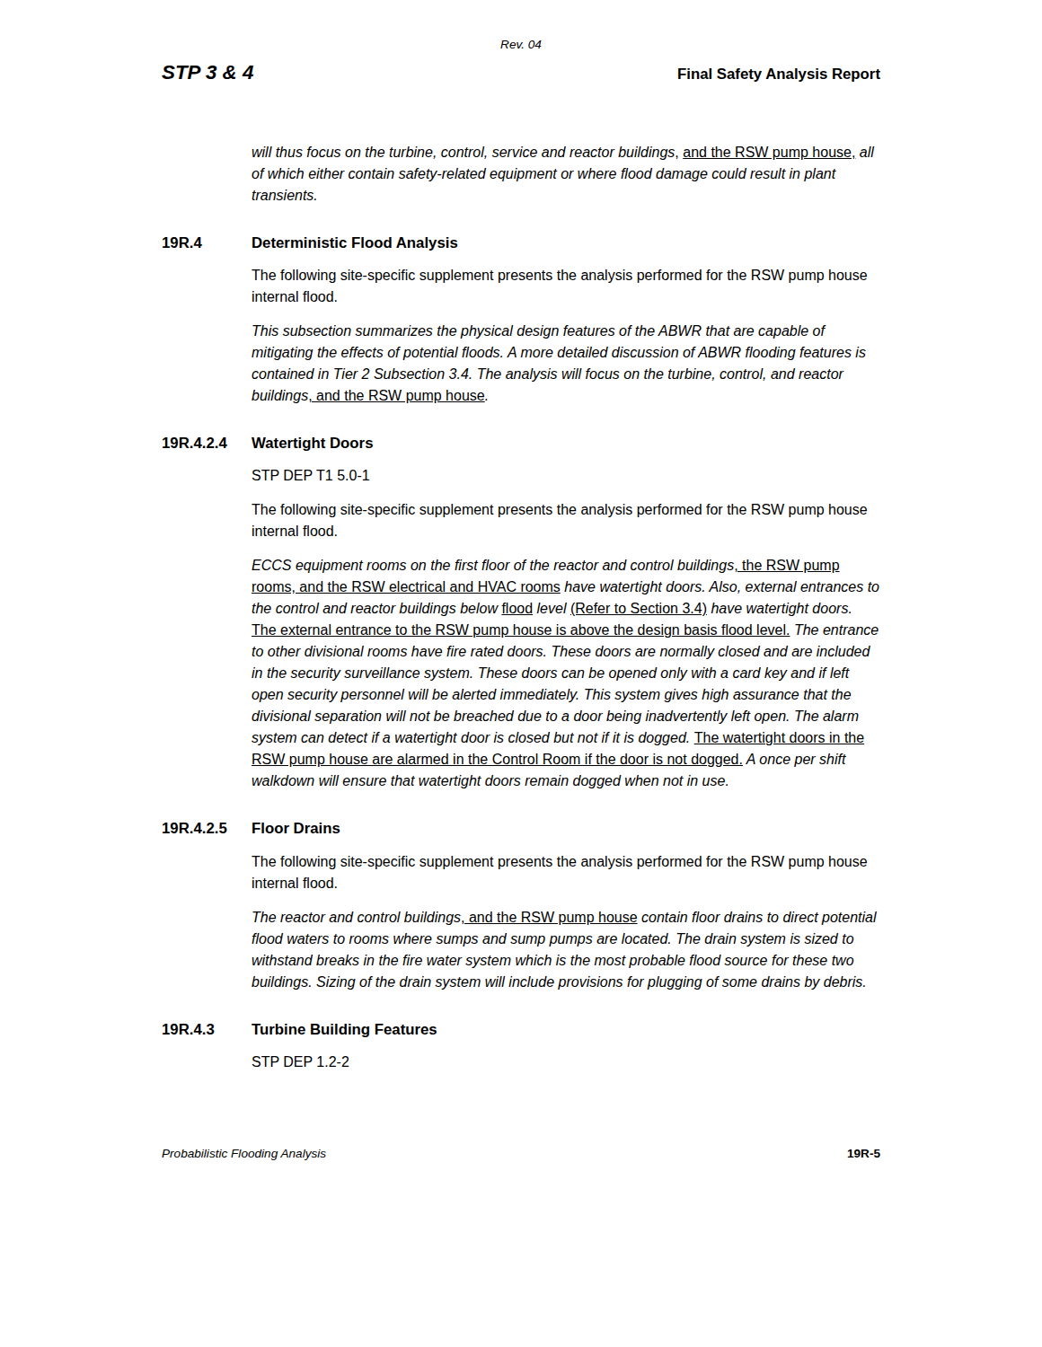Rev. 04
STP 3 & 4
Final Safety Analysis Report
will thus focus on the turbine, control, service and reactor buildings, and the RSW pump house, all of which either contain safety-related equipment or where flood damage could result in plant transients.
19R.4 Deterministic Flood Analysis
The following site-specific supplement presents the analysis performed for the RSW pump house internal flood.
This subsection summarizes the physical design features of the ABWR that are capable of mitigating the effects of potential floods. A more detailed discussion of ABWR flooding features is contained in Tier 2 Subsection 3.4. The analysis will focus on the turbine, control, and reactor buildings, and the RSW pump house.
19R.4.2.4 Watertight Doors
STP DEP T1 5.0-1
The following site-specific supplement presents the analysis performed for the RSW pump house internal flood.
ECCS equipment rooms on the first floor of the reactor and control buildings, the RSW pump rooms, and the RSW electrical and HVAC rooms have watertight doors. Also, external entrances to the control and reactor buildings below flood level (Refer to Section 3.4) have watertight doors. The external entrance to the RSW pump house is above the design basis flood level. The entrance to other divisional rooms have fire rated doors. These doors are normally closed and are included in the security surveillance system. These doors can be opened only with a card key and if left open security personnel will be alerted immediately. This system gives high assurance that the divisional separation will not be breached due to a door being inadvertently left open. The alarm system can detect if a watertight door is closed but not if it is dogged. The watertight doors in the RSW pump house are alarmed in the Control Room if the door is not dogged. A once per shift walkdown will ensure that watertight doors remain dogged when not in use.
19R.4.2.5 Floor Drains
The following site-specific supplement presents the analysis performed for the RSW pump house internal flood.
The reactor and control buildings, and the RSW pump house contain floor drains to direct potential flood waters to rooms where sumps and sump pumps are located. The drain system is sized to withstand breaks in the fire water system which is the most probable flood source for these two buildings. Sizing of the drain system will include provisions for plugging of some drains by debris.
19R.4.3 Turbine Building Features
STP DEP 1.2-2
Probabilistic Flooding Analysis
19R-5